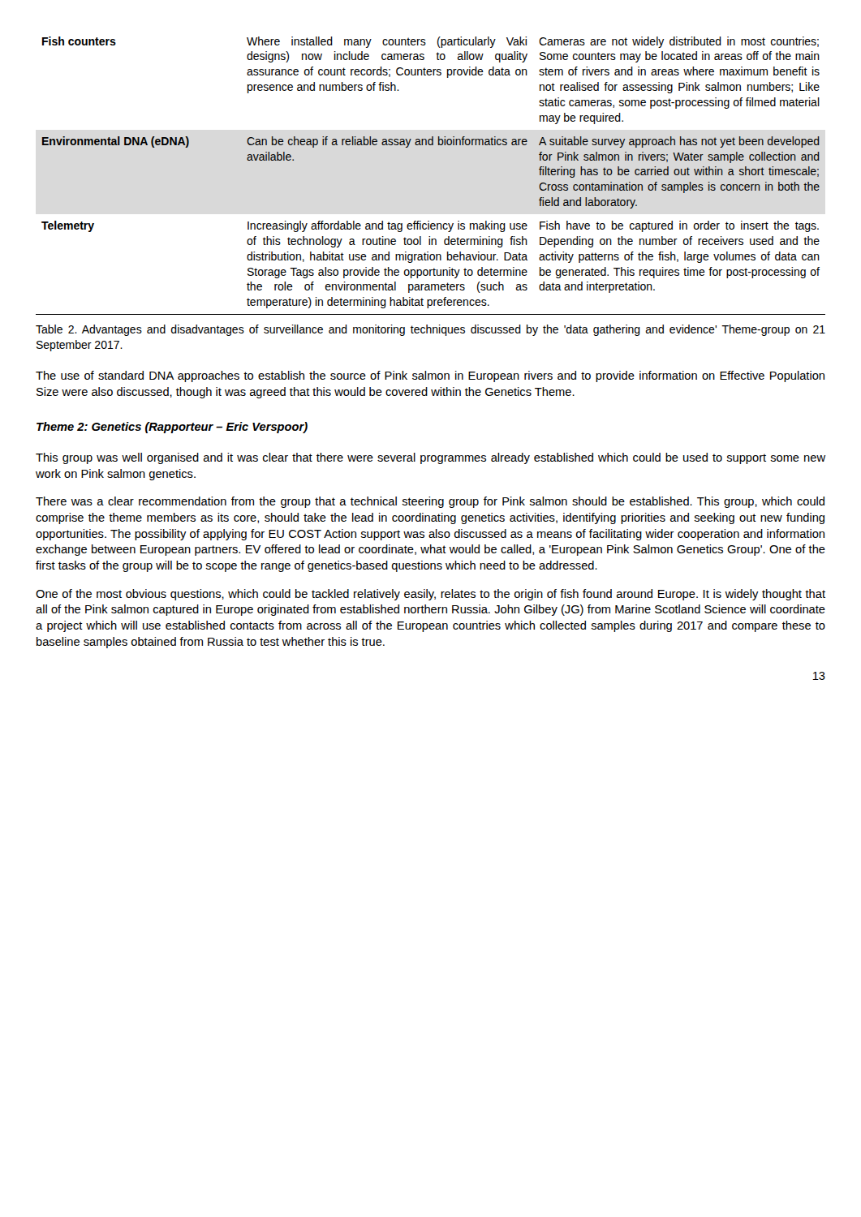| Fish counters | Where installed many counters (particularly Vaki designs) now include cameras to allow quality assurance of count records; Counters provide data on presence and numbers of fish. | Cameras are not widely distributed in most countries; Some counters may be located in areas off of the main stem of rivers and in areas where maximum benefit is not realised for assessing Pink salmon numbers; Like static cameras, some post-processing of filmed material may be required. |
| Environmental DNA (eDNA) | Can be cheap if a reliable assay and bioinformatics are available. | A suitable survey approach has not yet been developed for Pink salmon in rivers; Water sample collection and filtering has to be carried out within a short timescale; Cross contamination of samples is concern in both the field and laboratory. |
| Telemetry | Increasingly affordable and tag efficiency is making use of this technology a routine tool in determining fish distribution, habitat use and migration behaviour. Data Storage Tags also provide the opportunity to determine the role of environmental parameters (such as temperature) in determining habitat preferences. | Fish have to be captured in order to insert the tags. Depending on the number of receivers used and the activity patterns of the fish, large volumes of data can be generated. This requires time for post-processing of data and interpretation. |
Table 2. Advantages and disadvantages of surveillance and monitoring techniques discussed by the 'data gathering and evidence' Theme-group on 21 September 2017.
The use of standard DNA approaches to establish the source of Pink salmon in European rivers and to provide information on Effective Population Size were also discussed, though it was agreed that this would be covered within the Genetics Theme.
Theme 2: Genetics (Rapporteur – Eric Verspoor)
This group was well organised and it was clear that there were several programmes already established which could be used to support some new work on Pink salmon genetics.
There was a clear recommendation from the group that a technical steering group for Pink salmon should be established. This group, which could comprise the theme members as its core, should take the lead in coordinating genetics activities, identifying priorities and seeking out new funding opportunities. The possibility of applying for EU COST Action support was also discussed as a means of facilitating wider cooperation and information exchange between European partners. EV offered to lead or coordinate, what would be called, a 'European Pink Salmon Genetics Group'. One of the first tasks of the group will be to scope the range of genetics-based questions which need to be addressed.
One of the most obvious questions, which could be tackled relatively easily, relates to the origin of fish found around Europe. It is widely thought that all of the Pink salmon captured in Europe originated from established northern Russia. John Gilbey (JG) from Marine Scotland Science will coordinate a project which will use established contacts from across all of the European countries which collected samples during 2017 and compare these to baseline samples obtained from Russia to test whether this is true.
13